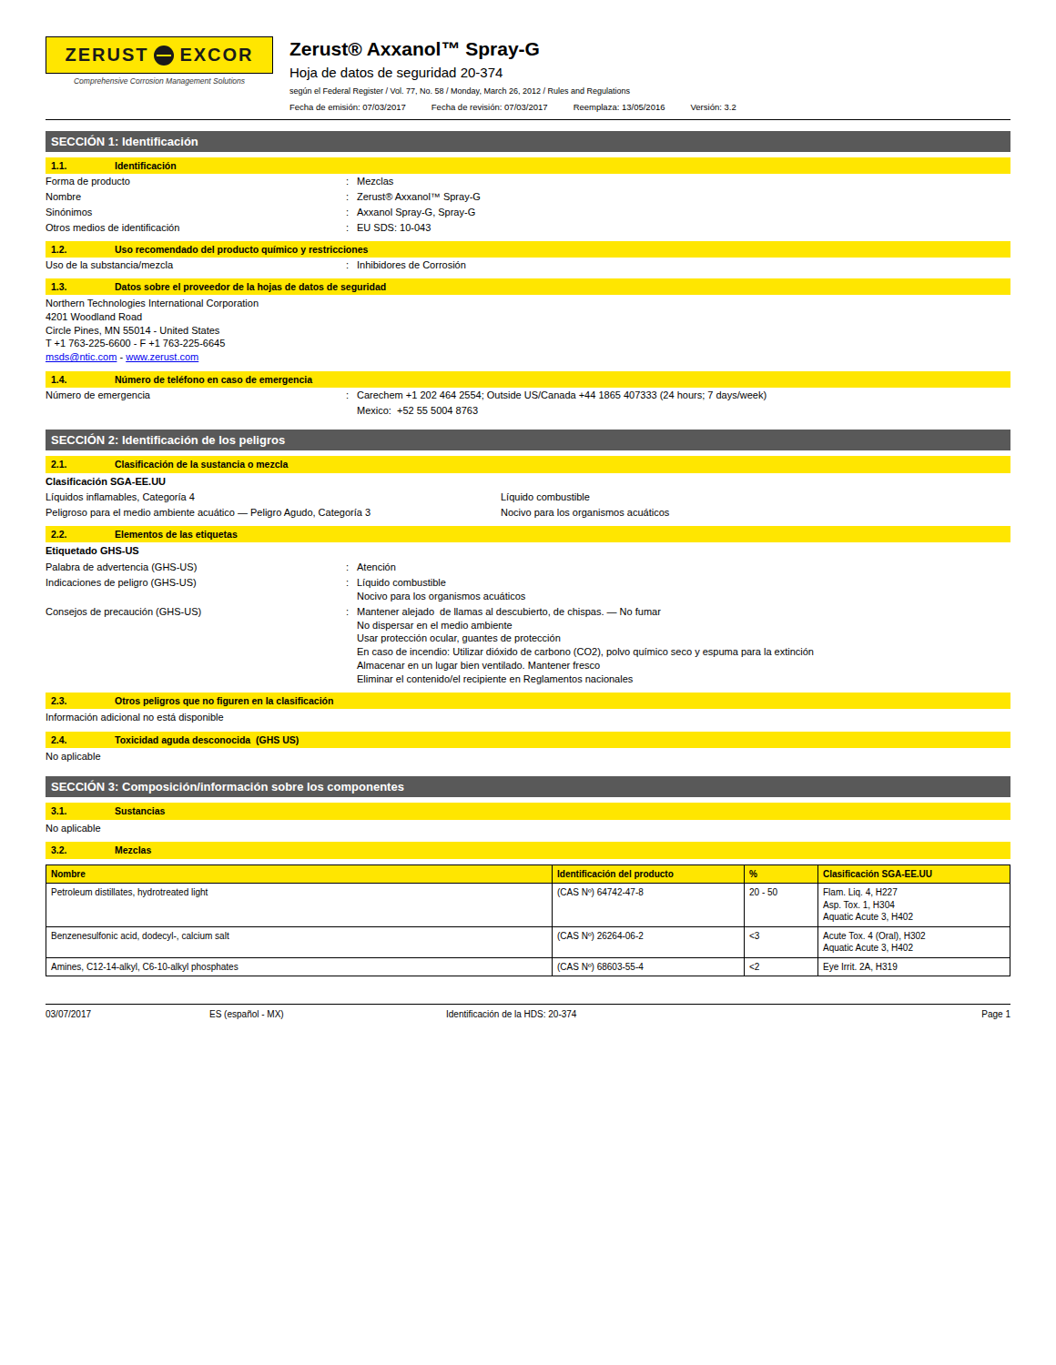ZERUST EXCOR
Comprehensive Corrosion Management Solutions
Zerust® Axxanol™ Spray-G
Hoja de datos de seguridad 20-374
según el Federal Register / Vol. 77, No. 58 / Monday, March 26, 2012 / Rules and Regulations
Fecha de emisión: 07/03/2017 Fecha de revisión: 07/03/2017 Reemplaza: 13/05/2016 Versión: 3.2
SECCIÓN 1: Identificación
1.1. Identificación
Forma de producto: Mezclas
Nombre: Zerust® Axxanol™ Spray-G
Sinónimos: Axxanol Spray-G, Spray-G
Otros medios de identificación: EU SDS: 10-043
1.2. Uso recomendado del producto químico y restricciones
Uso de la substancia/mezcla: Inhibidores de Corrosión
1.3. Datos sobre el proveedor de la hojas de datos de seguridad
Northern Technologies International Corporation
4201 Woodland Road
Circle Pines, MN 55014 - United States
T +1 763-225-6600 - F +1 763-225-6645
msds@ntic.com - www.zerust.com
1.4. Número de teléfono en caso de emergencia
Número de emergencia: Carechem +1 202 464 2554; Outside US/Canada +44 1865 407333 (24 hours; 7 days/week)
Mexico: +52 55 5004 8763
SECCIÓN 2: Identificación de los peligros
2.1. Clasificación de la sustancia o mezcla
Clasificación SGA-EE.UU
Líquidos inflamables, Categoría 4 Líquido combustible
Peligroso para el medio ambiente acuático — Peligro Agudo, Categoría 3 Nocivo para los organismos acuáticos
2.2. Elementos de las etiquetas
Etiquetado GHS-US
Palabra de advertencia (GHS-US): Atención
Indicaciones de peligro (GHS-US): Líquido combustible
Nocivo para los organismos acuáticos
Consejos de precaución (GHS-US): Mantener alejado de llamas al descubierto, de chispas. — No fumar
No dispersar en el medio ambiente
Usar protección ocular, guantes de protección
En caso de incendio: Utilizar dióxido de carbono (CO2), polvo químico seco y espuma para la extinción
Almacenar en un lugar bien ventilado. Mantener fresco
Eliminar el contenido/el recipiente en Reglamentos nacionales
2.3. Otros peligros que no figuren en la clasificación
Información adicional no está disponible
2.4. Toxicidad aguda desconocida (GHS US)
No aplicable
SECCIÓN 3: Composición/información sobre los componentes
3.1. Sustancias
No aplicable
3.2. Mezclas
| Nombre | Identificación del producto | % | Clasificación SGA-EE.UU |
| --- | --- | --- | --- |
| Petroleum distillates, hydrotreated light | (CAS Nº) 64742-47-8 | 20 - 50 | Flam. Liq. 4, H227 Asp. Tox. 1, H304 Aquatic Acute 3, H402 |
| Benzenesulfonic acid, dodecyl-, calcium salt | (CAS Nº) 26264-06-2 | <3 | Acute Tox. 4 (Oral), H302 Aquatic Acute 3, H402 |
| Amines, C12-14-alkyl, C6-10-alkyl phosphates | (CAS Nº) 68603-55-4 | <2 | Eye Irrit. 2A, H319 |
03/07/2017 ES (español - MX) Identificación de la HDS: 20-374 Page 1